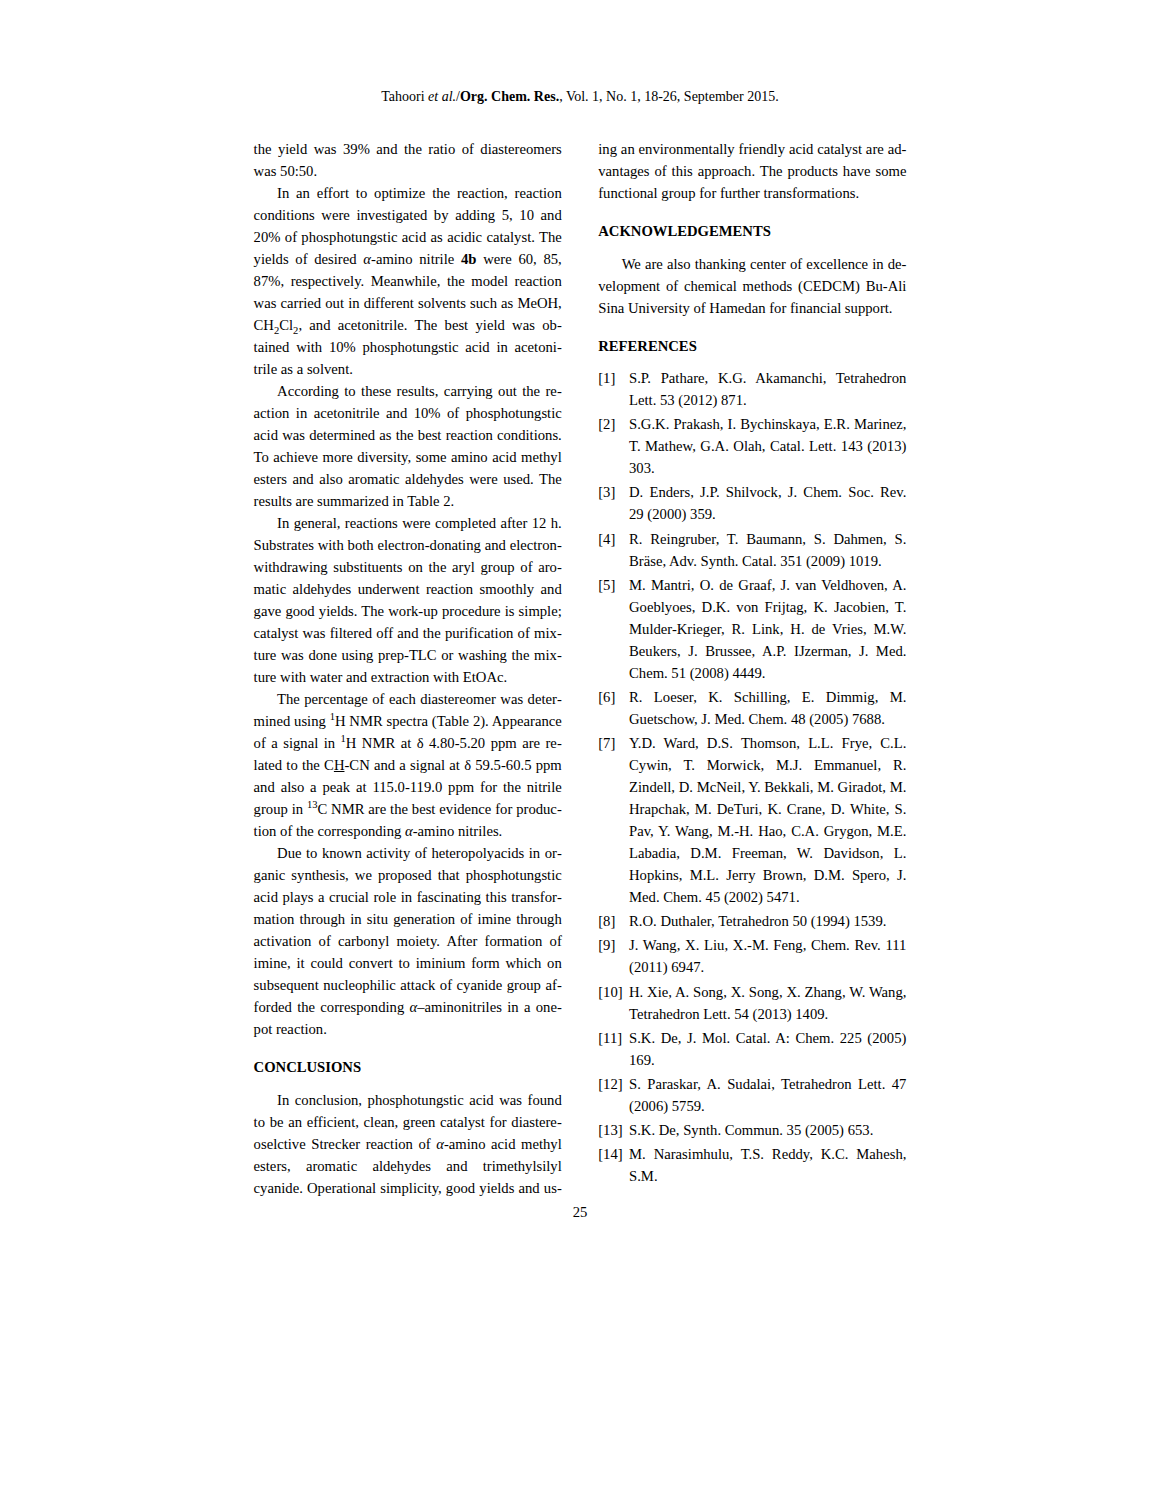Tahoori et al./Org. Chem. Res., Vol. 1, No. 1, 18-26, September 2015.
the yield was 39% and the ratio of diastereomers was 50:50.
In an effort to optimize the reaction, reaction conditions were investigated by adding 5, 10 and 20% of phosphotungstic acid as acidic catalyst. The yields of desired α-amino nitrile 4b were 60, 85, 87%, respectively. Meanwhile, the model reaction was carried out in different solvents such as MeOH, CH2Cl2, and acetonitrile. The best yield was obtained with 10% phosphotungstic acid in acetonitrile as a solvent.
According to these results, carrying out the reaction in acetonitrile and 10% of phosphotungstic acid was determined as the best reaction conditions. To achieve more diversity, some amino acid methyl esters and also aromatic aldehydes were used. The results are summarized in Table 2.
In general, reactions were completed after 12 h. Substrates with both electron-donating and electron-withdrawing substituents on the aryl group of aromatic aldehydes underwent reaction smoothly and gave good yields. The work-up procedure is simple; catalyst was filtered off and the purification of mixture was done using prep-TLC or washing the mixture with water and extraction with EtOAc.
The percentage of each diastereomer was determined using 1H NMR spectra (Table 2). Appearance of a signal in 1H NMR at δ 4.80-5.20 ppm are related to the CH-CN and a signal at δ 59.5-60.5 ppm and also a peak at 115.0-119.0 ppm for the nitrile group in 13C NMR are the best evidence for production of the corresponding α-amino nitriles.
Due to known activity of heteropolyacids in organic synthesis, we proposed that phosphotungstic acid plays a crucial role in fascinating this transformation through in situ generation of imine through activation of carbonyl moiety. After formation of imine, it could convert to iminium form which on subsequent nucleophilic attack of cyanide group afforded the corresponding α–aminonitriles in a one-pot reaction.
CONCLUSIONS
In conclusion, phosphotungstic acid was found to be an efficient, clean, green catalyst for diastereoselctive Strecker reaction of α-amino acid methyl esters, aromatic aldehydes and trimethylsilyl cyanide. Operational simplicity, good yields and using an environmentally friendly acid catalyst are advantages of this approach. The products have some functional group for further transformations.
ACKNOWLEDGEMENTS
We are also thanking center of excellence in development of chemical methods (CEDCM) Bu-Ali Sina University of Hamedan for financial support.
REFERENCES
[1] S.P. Pathare, K.G. Akamanchi, Tetrahedron Lett. 53 (2012) 871.
[2] S.G.K. Prakash, I. Bychinskaya, E.R. Marinez, T. Mathew, G.A. Olah, Catal. Lett. 143 (2013) 303.
[3] D. Enders, J.P. Shilvock, J. Chem. Soc. Rev. 29 (2000) 359.
[4] R. Reingruber, T. Baumann, S. Dahmen, S. Bräse, Adv. Synth. Catal. 351 (2009) 1019.
[5] M. Mantri, O. de Graaf, J. van Veldhoven, A. Goeblyoes, D.K. von Frijtag, K. Jacobien, T. Mulder-Krieger, R. Link, H. de Vries, M.W. Beukers, J. Brussee, A.P. IJzerman, J. Med. Chem. 51 (2008) 4449.
[6] R. Loeser, K. Schilling, E. Dimmig, M. Guetschow, J. Med. Chem. 48 (2005) 7688.
[7] Y.D. Ward, D.S. Thomson, L.L. Frye, C.L. Cywin, T. Morwick, M.J. Emmanuel, R. Zindell, D. McNeil, Y. Bekkali, M. Giradot, M. Hrapchak, M. DeTuri, K. Crane, D. White, S. Pav, Y. Wang, M.-H. Hao, C.A. Grygon, M.E. Labadia, D.M. Freeman, W. Davidson, L. Hopkins, M.L. Jerry Brown, D.M. Spero, J. Med. Chem. 45 (2002) 5471.
[8] R.O. Duthaler, Tetrahedron 50 (1994) 1539.
[9] J. Wang, X. Liu, X.-M. Feng, Chem. Rev. 111 (2011) 6947.
[10] H. Xie, A. Song, X. Song, X. Zhang, W. Wang, Tetrahedron Lett. 54 (2013) 1409.
[11] S.K. De, J. Mol. Catal. A: Chem. 225 (2005) 169.
[12] S. Paraskar, A. Sudalai, Tetrahedron Lett. 47 (2006) 5759.
[13] S.K. De, Synth. Commun. 35 (2005) 653.
[14] M. Narasimhulu, T.S. Reddy, K.C. Mahesh, S.M.
25